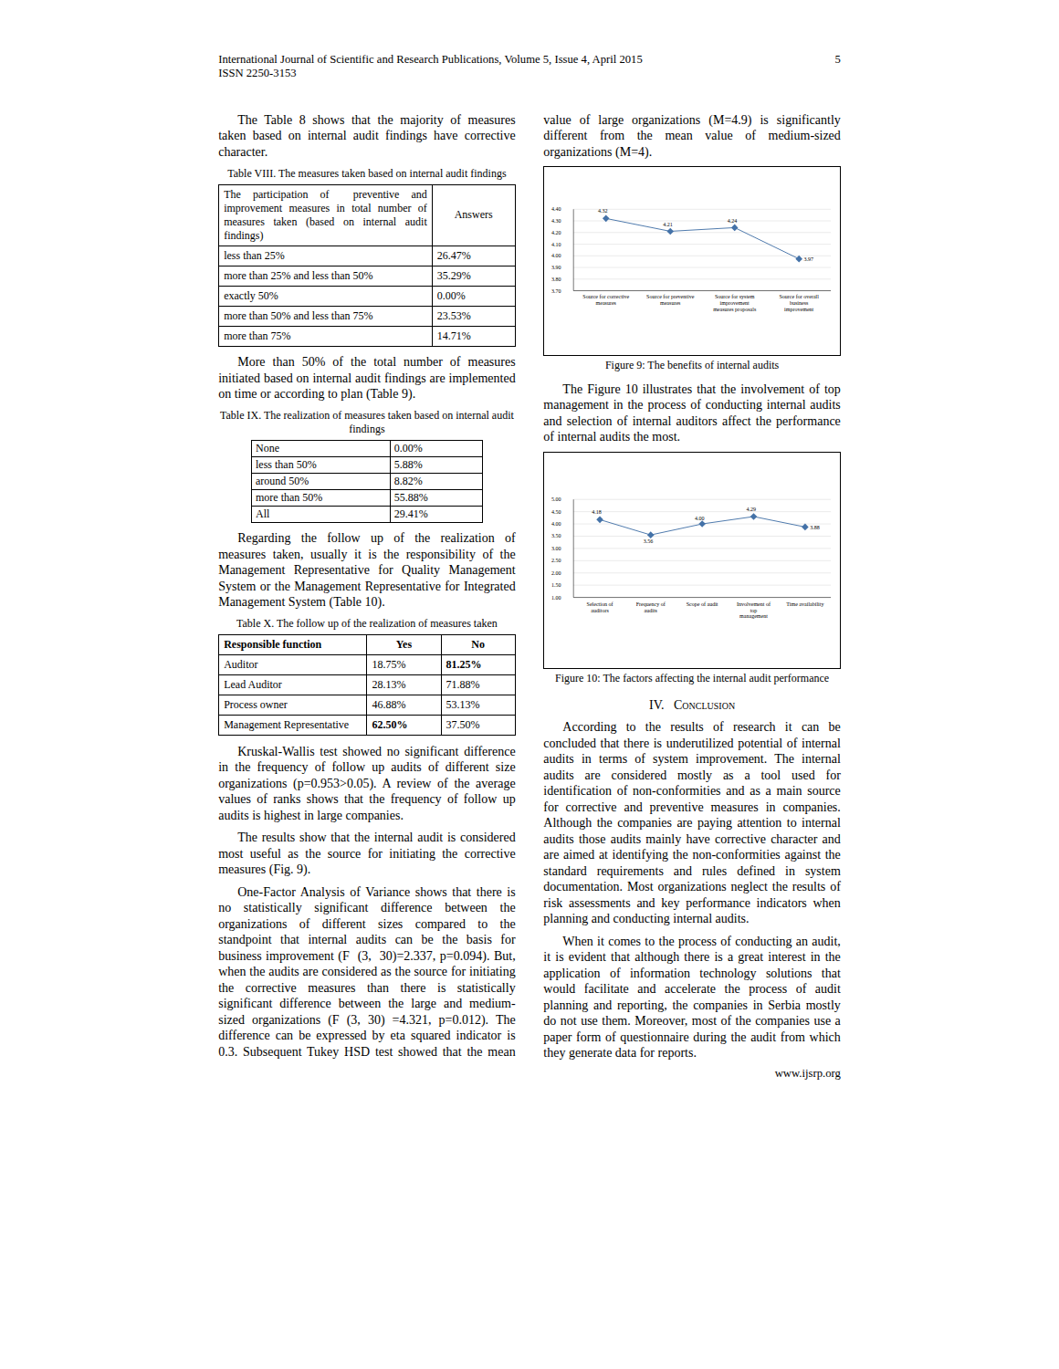International Journal of Scientific and Research Publications, Volume 5, Issue 4, April 2015 ISSN 2250-3153 5
The Table 8 shows that the majority of measures taken based on internal audit findings have corrective character.
Table VIII. The measures taken based on internal audit findings
| The participation of preventive and improvement measures in total number of measures taken (based on internal audit findings) | Answers |
| less than 25% | 26.47% |
| more than 25% and less than 50% | 35.29% |
| exactly 50% | 0.00% |
| more than 50% and less than 75% | 23.53% |
| more than 75% | 14.71% |
More than 50% of the total number of measures initiated based on internal audit findings are implemented on time or according to plan (Table 9).
Table IX. The realization of measures taken based on internal audit findings
| None | 0.00% |
| less than 50% | 5.88% |
| around 50% | 8.82% |
| more than 50% | 55.88% |
| All | 29.41% |
Regarding the follow up of the realization of measures taken, usually it is the responsibility of the Management Representative for Quality Management System or the Management Representative for Integrated Management System (Table 10).
Table X. The follow up of the realization of measures taken
| Responsible function | Yes | No |
| Auditor | 18.75% | 81.25% |
| Lead Auditor | 28.13% | 71.88% |
| Process owner | 46.88% | 53.13% |
| Management Representative | 62.50% | 37.50% |
Kruskal-Wallis test showed no significant difference in the frequency of follow up audits of different size organizations (p=0.953>0.05). A review of the average values of ranks shows that the frequency of follow up audits is highest in large companies.
The results show that the internal audit is considered most useful as the source for initiating the corrective measures (Fig. 9).
One-Factor Analysis of Variance shows that there is no statistically significant difference between the organizations of different sizes compared to the standpoint that internal audits can be the basis for business improvement (F (3, 30)=2.337, p=0.094). But, when the audits are considered as the source for initiating the corrective measures than there is statistically significant difference between the large and medium-sized organizations (F (3, 30) =4.321, p=0.012). The difference can be expressed by eta squared indicator is 0.3. Subsequent Tukey HSD test showed that the mean value of large organizations (M=4.9) is significantly different from the mean value of medium-sized organizations (M=4).
4.40 4.30 4.20 4.10 4.00 3.90 3.80 3.70 4.32 4.21 4.24 3.97 Source for corrective measures Source for preventive measures Source for system improvement measures proposals Source for overall business improvement
Figure 9: The benefits of internal audits
The Figure 10 illustrates that the involvement of top management in the process of conducting internal audits and selection of internal auditors affect the performance of internal audits the most.
5.00 4.50 4.00 3.50 3.00 2.50 2.00 1.50 1.00 4.18 3.56 4.00 4.29 3.88 Selection of auditors Frequency of audits Scope of audit Involvement of top management Time availability
Figure 10: The factors affecting the internal audit performance
IV. Conclusion
According to the results of research it can be concluded that there is underutilized potential of internal audits in terms of system improvement. The internal audits are considered mostly as a tool used for identification of non-conformities and as a main source for corrective and preventive measures in companies. Although the companies are paying attention to internal audits those audits mainly have corrective character and are aimed at identifying the non-conformities against the standard requirements and rules defined in system documentation. Most organizations neglect the results of risk assessments and key performance indicators when planning and conducting internal audits.
When it comes to the process of conducting an audit, it is evident that although there is a great interest in the application of information technology solutions that would facilitate and accelerate the process of audit planning and reporting, the companies in Serbia mostly do not use them. Moreover, most of the companies use a paper form of questionnaire during the audit from which they generate data for reports.
www.ijsrp.org